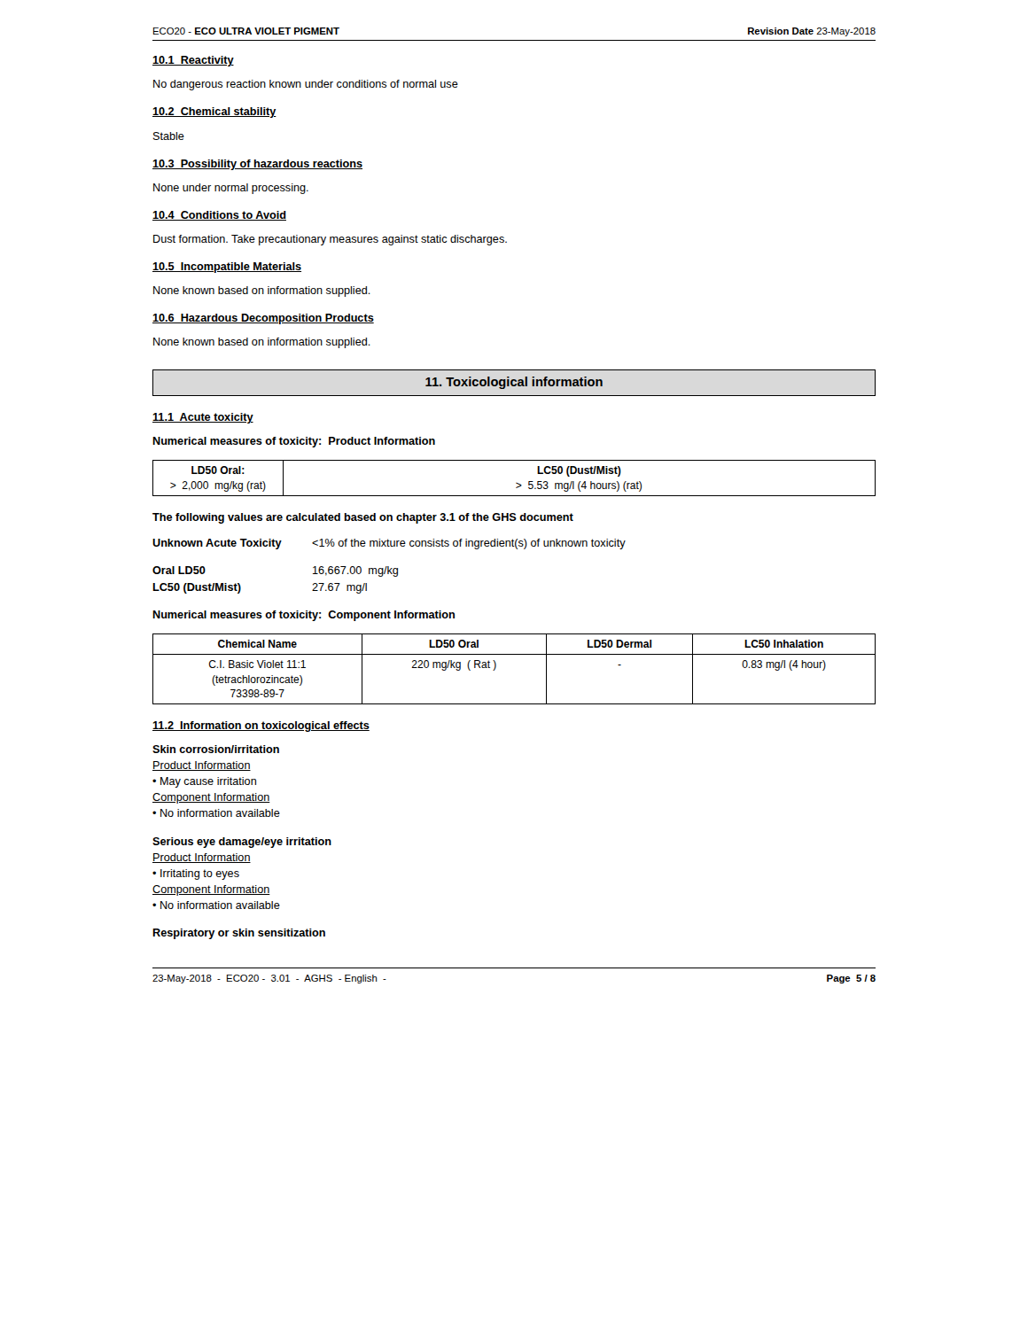ECO20 - ECO ULTRA VIOLET PIGMENT
Revision Date 23-May-2018
10.1 Reactivity
No dangerous reaction known under conditions of normal use
10.2 Chemical stability
Stable
10.3 Possibility of hazardous reactions
None under normal processing.
10.4 Conditions to Avoid
Dust formation. Take precautionary measures against static discharges.
10.5 Incompatible Materials
None known based on information supplied.
10.6 Hazardous Decomposition Products
None known based on information supplied.
11. Toxicological information
11.1 Acute toxicity
Numerical measures of toxicity: Product Information
| LD50 Oral: > 2,000 mg/kg (rat) | LC50 (Dust/Mist) > 5.53 mg/l (4 hours) (rat) |
The following values are calculated based on chapter 3.1 of the GHS document
Unknown Acute Toxicity
<1% of the mixture consists of ingredient(s) of unknown toxicity
Oral LD50
16,667.00 mg/kg
LC50 (Dust/Mist)
27.67 mg/l
Numerical measures of toxicity: Component Information
| Chemical Name | LD50 Oral | LD50 Dermal | LC50 Inhalation |
| --- | --- | --- | --- |
| C.I. Basic Violet 11:1 (tetrachlorozincate) 73398-89-7 | 220 mg/kg ( Rat ) | - | 0.83 mg/l (4 hour) |
11.2 Information on toxicological effects
Skin corrosion/irritation
Product Information
• May cause irritation
Component Information
• No information available
Serious eye damage/eye irritation
Product Information
• Irritating to eyes
Component Information
• No information available
Respiratory or skin sensitization
23-May-2018 - ECO20 - 3.01 - AGHS - English -
Page 5 / 8